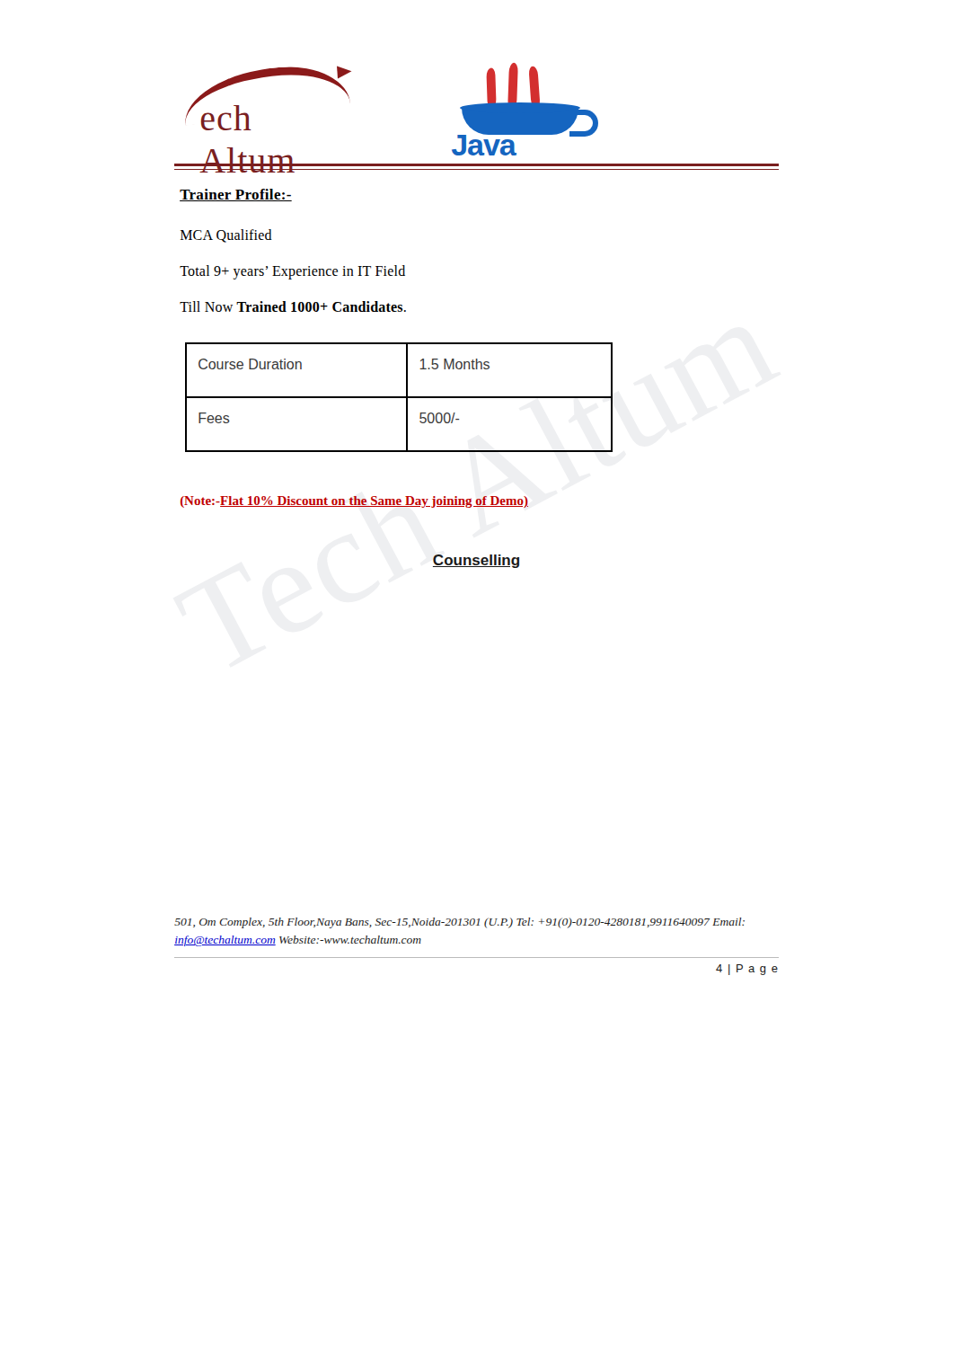Tech Altum
ech Altum
Java
Trainer Profile:-
MCA Qualified
Total 9+ years’ Experience in IT Field
Till Now Trained 1000+ Candidates.
| Course Duration | 1.5 Months |
| Fees | 5000/- |
(Note:-Flat 10% Discount on the Same Day joining of Demo)
Counselling
501, Om Complex, 5th Floor,Naya Bans, Sec-15,Noida-201301 (U.P.) Tel: +91(0)-0120-4280181,9911640097 Email: info@techaltum.com Website:-www.techaltum.com
4 | P a g e